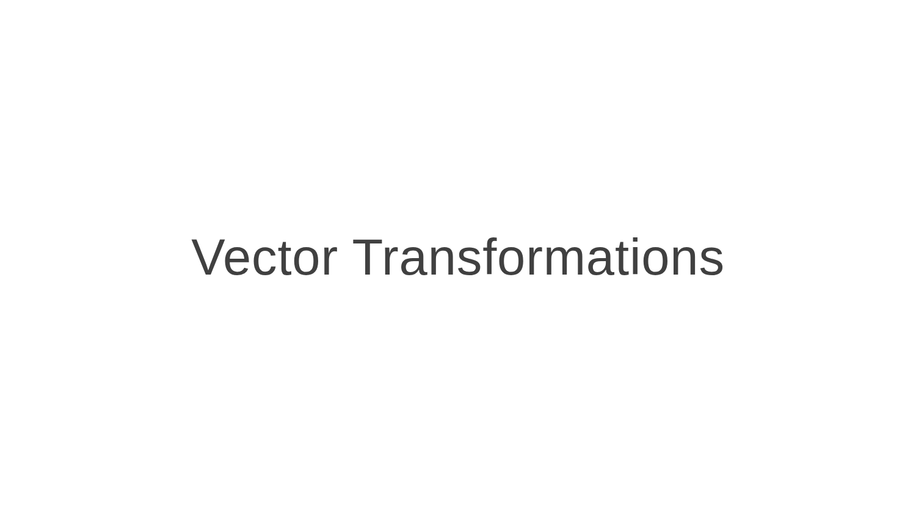Vector Transformations